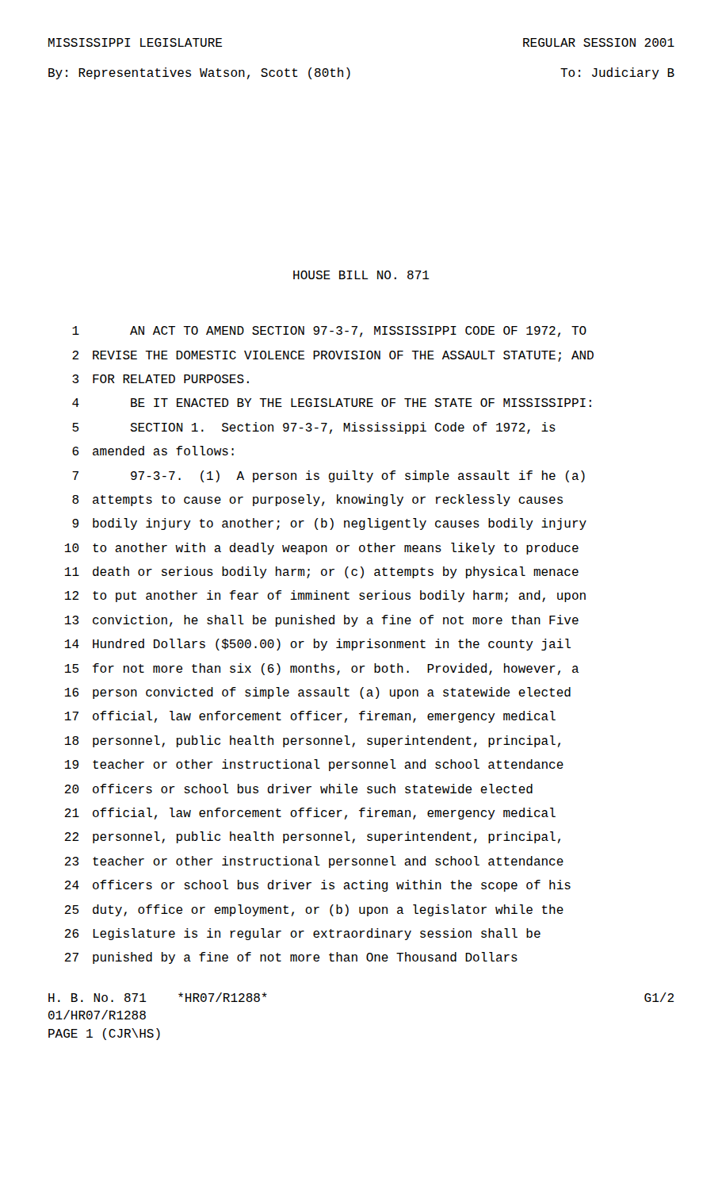MISSISSIPPI LEGISLATURE
REGULAR SESSION 2001
By: Representatives Watson, Scott (80th)
To: Judiciary B
HOUSE BILL NO. 871
AN ACT TO AMEND SECTION 97-3-7, MISSISSIPPI CODE OF 1972, TO
REVISE THE DOMESTIC VIOLENCE PROVISION OF THE ASSAULT STATUTE; AND
FOR RELATED PURPOSES.
BE IT ENACTED BY THE LEGISLATURE OF THE STATE OF MISSISSIPPI:
SECTION 1. Section 97-3-7, Mississippi Code of 1972, is
amended as follows:
97-3-7. (1) A person is guilty of simple assault if he (a)
attempts to cause or purposely, knowingly or recklessly causes
bodily injury to another; or (b) negligently causes bodily injury
to another with a deadly weapon or other means likely to produce
death or serious bodily harm; or (c) attempts by physical menace
to put another in fear of imminent serious bodily harm; and, upon
conviction, he shall be punished by a fine of not more than Five
Hundred Dollars ($500.00) or by imprisonment in the county jail
for not more than six (6) months, or both. Provided, however, a
person convicted of simple assault (a) upon a statewide elected
official, law enforcement officer, fireman, emergency medical
personnel, public health personnel, superintendent, principal,
teacher or other instructional personnel and school attendance
officers or school bus driver while such statewide elected
official, law enforcement officer, fireman, emergency medical
personnel, public health personnel, superintendent, principal,
teacher or other instructional personnel and school attendance
officers or school bus driver is acting within the scope of his
duty, office or employment, or (b) upon a legislator while the
Legislature is in regular or extraordinary session shall be
punished by a fine of not more than One Thousand Dollars
H. B. No. 871 *HR07/R1288* G1/2
01/HR07/R1288
PAGE 1 (CJR\HS)